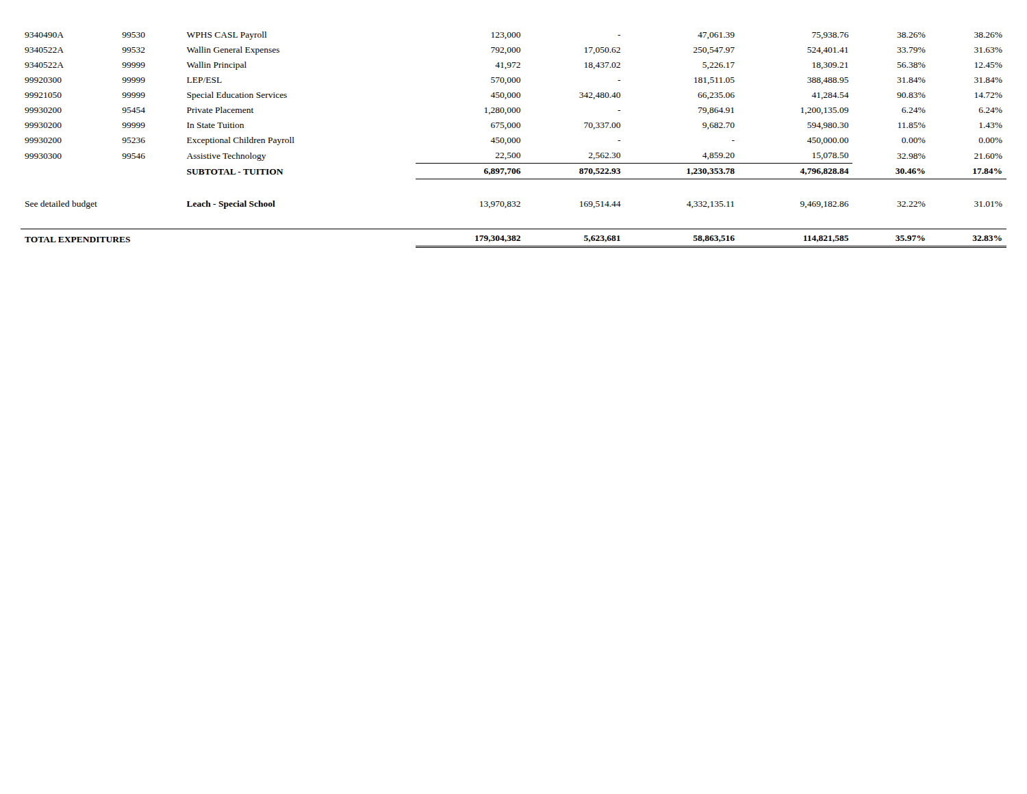| 9340490A | 99530 | WPHS CASL Payroll | 123,000 | - | 47,061.39 | 75,938.76 | 38.26% | 38.26% |
| 9340522A | 99532 | Wallin General Expenses | 792,000 | 17,050.62 | 250,547.97 | 524,401.41 | 33.79% | 31.63% |
| 9340522A | 99999 | Wallin Principal | 41,972 | 18,437.02 | 5,226.17 | 18,309.21 | 56.38% | 12.45% |
| 99920300 | 99999 | LEP/ESL | 570,000 | - | 181,511.05 | 388,488.95 | 31.84% | 31.84% |
| 99921050 | 99999 | Special Education Services | 450,000 | 342,480.40 | 66,235.06 | 41,284.54 | 90.83% | 14.72% |
| 99930200 | 95454 | Private Placement | 1,280,000 | - | 79,864.91 | 1,200,135.09 | 6.24% | 6.24% |
| 99930200 | 99999 | In State Tuition | 675,000 | 70,337.00 | 9,682.70 | 594,980.30 | 11.85% | 1.43% |
| 99930200 | 95236 | Exceptional Children Payroll | 450,000 | - | - | 450,000.00 | 0.00% | 0.00% |
| 99930300 | 99546 | Assistive Technology | 22,500 | 2,562.30 | 4,859.20 | 15,078.50 | 32.98% | 21.60% |
| | | SUBTOTAL - TUITION | 6,897,706 | 870,522.93 | 1,230,353.78 | 4,796,828.84 | 30.46% | 17.84% |
| See detailed budget | Leach - Special School | 13,970,832 | 169,514.44 | 4,332,135.11 | 9,469,182.86 | 32.22% | 31.01% |
| TOTAL EXPENDITURES | 179,304,382 | 5,623,681 | 58,863,516 | 114,821,585 | 35.97% | 32.83% |